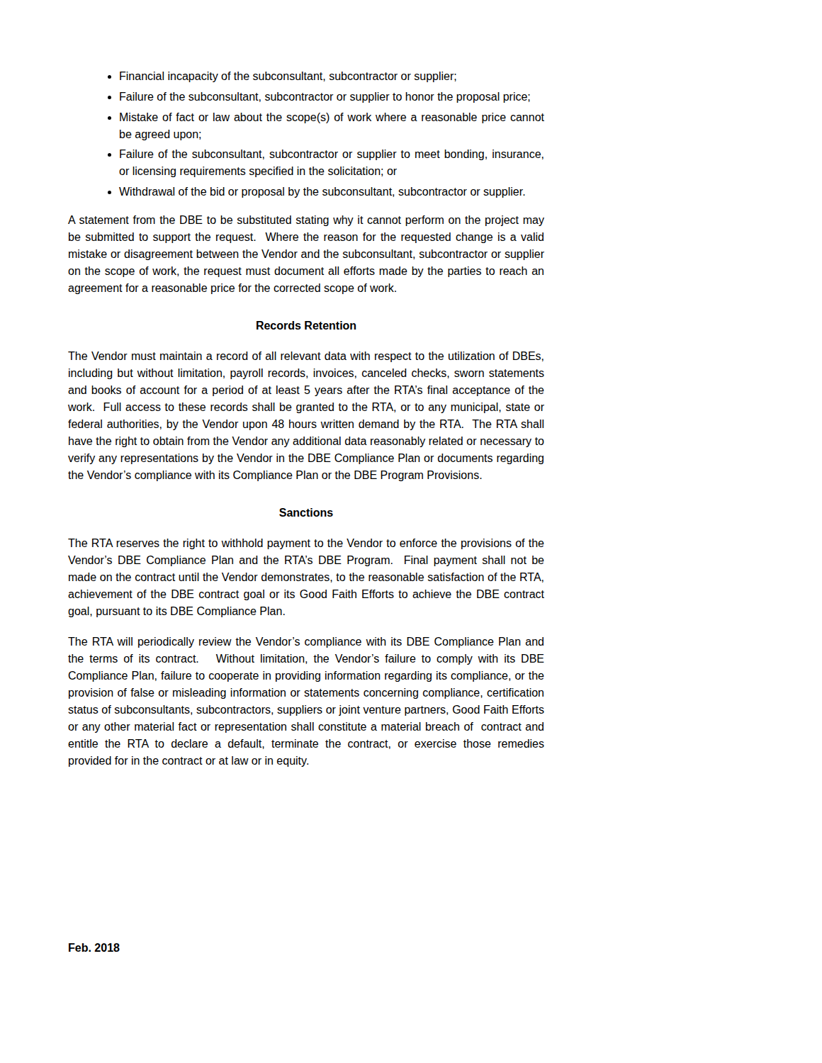Financial incapacity of the subconsultant, subcontractor or supplier;
Failure of the subconsultant, subcontractor or supplier to honor the proposal price;
Mistake of fact or law about the scope(s) of work where a reasonable price cannot be agreed upon;
Failure of the subconsultant, subcontractor or supplier to meet bonding, insurance, or licensing requirements specified in the solicitation; or
Withdrawal of the bid or proposal by the subconsultant, subcontractor or supplier.
A statement from the DBE to be substituted stating why it cannot perform on the project may be submitted to support the request. Where the reason for the requested change is a valid mistake or disagreement between the Vendor and the subconsultant, subcontractor or supplier on the scope of work, the request must document all efforts made by the parties to reach an agreement for a reasonable price for the corrected scope of work.
Records Retention
The Vendor must maintain a record of all relevant data with respect to the utilization of DBEs, including but without limitation, payroll records, invoices, canceled checks, sworn statements and books of account for a period of at least 5 years after the RTA’s final acceptance of the work. Full access to these records shall be granted to the RTA, or to any municipal, state or federal authorities, by the Vendor upon 48 hours written demand by the RTA. The RTA shall have the right to obtain from the Vendor any additional data reasonably related or necessary to verify any representations by the Vendor in the DBE Compliance Plan or documents regarding the Vendor’s compliance with its Compliance Plan or the DBE Program Provisions.
Sanctions
The RTA reserves the right to withhold payment to the Vendor to enforce the provisions of the Vendor’s DBE Compliance Plan and the RTA’s DBE Program. Final payment shall not be made on the contract until the Vendor demonstrates, to the reasonable satisfaction of the RTA, achievement of the DBE contract goal or its Good Faith Efforts to achieve the DBE contract goal, pursuant to its DBE Compliance Plan.
The RTA will periodically review the Vendor’s compliance with its DBE Compliance Plan and the terms of its contract. Without limitation, the Vendor’s failure to comply with its DBE Compliance Plan, failure to cooperate in providing information regarding its compliance, or the provision of false or misleading information or statements concerning compliance, certification status of subconsultants, subcontractors, suppliers or joint venture partners, Good Faith Efforts or any other material fact or representation shall constitute a material breach of contract and entitle the RTA to declare a default, terminate the contract, or exercise those remedies provided for in the contract or at law or in equity.
Feb. 2018